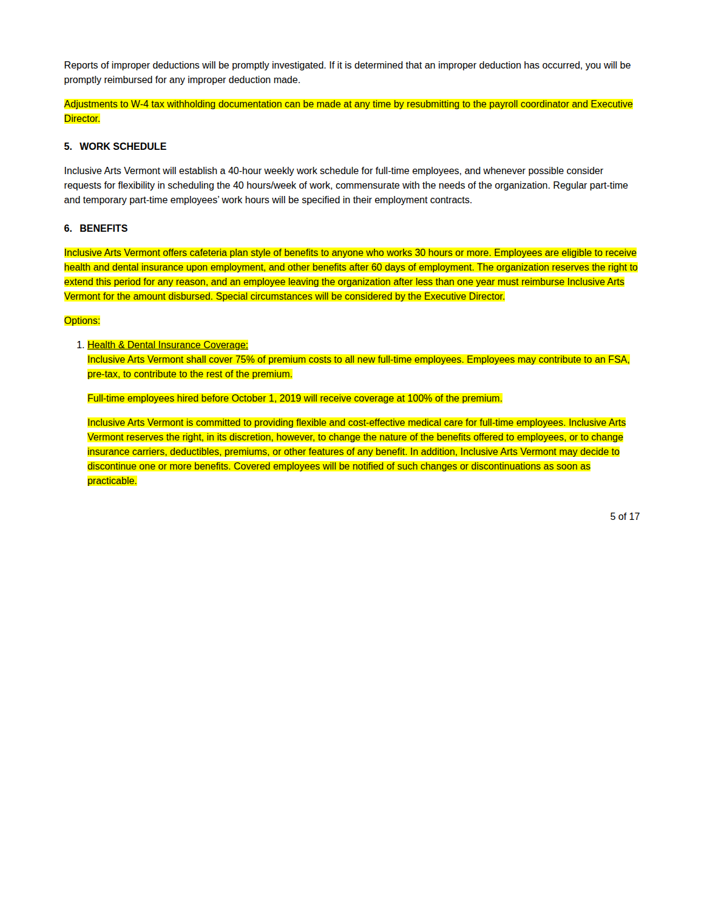Reports of improper deductions will be promptly investigated. If it is determined that an improper deduction has occurred, you will be promptly reimbursed for any improper deduction made.
Adjustments to W-4 tax withholding documentation can be made at any time by resubmitting to the payroll coordinator and Executive Director.
5. WORK SCHEDULE
Inclusive Arts Vermont will establish a 40-hour weekly work schedule for full-time employees, and whenever possible consider requests for flexibility in scheduling the 40 hours/week of work, commensurate with the needs of the organization. Regular part-time and temporary part-time employees’ work hours will be specified in their employment contracts.
6. BENEFITS
Inclusive Arts Vermont offers cafeteria plan style of benefits to anyone who works 30 hours or more. Employees are eligible to receive health and dental insurance upon employment, and other benefits after 60 days of employment. The organization reserves the right to extend this period for any reason, and an employee leaving the organization after less than one year must reimburse Inclusive Arts Vermont for the amount disbursed. Special circumstances will be considered by the Executive Director.
Options:
Health & Dental Insurance Coverage:
Inclusive Arts Vermont shall cover 75% of premium costs to all new full-time employees. Employees may contribute to an FSA, pre-tax, to contribute to the rest of the premium.
Full-time employees hired before October 1, 2019 will receive coverage at 100% of the premium.
Inclusive Arts Vermont is committed to providing flexible and cost-effective medical care for full-time employees. Inclusive Arts Vermont reserves the right, in its discretion, however, to change the nature of the benefits offered to employees, or to change insurance carriers, deductibles, premiums, or other features of any benefit. In addition, Inclusive Arts Vermont may decide to discontinue one or more benefits. Covered employees will be notified of such changes or discontinuations as soon as practicable.
5 of 17